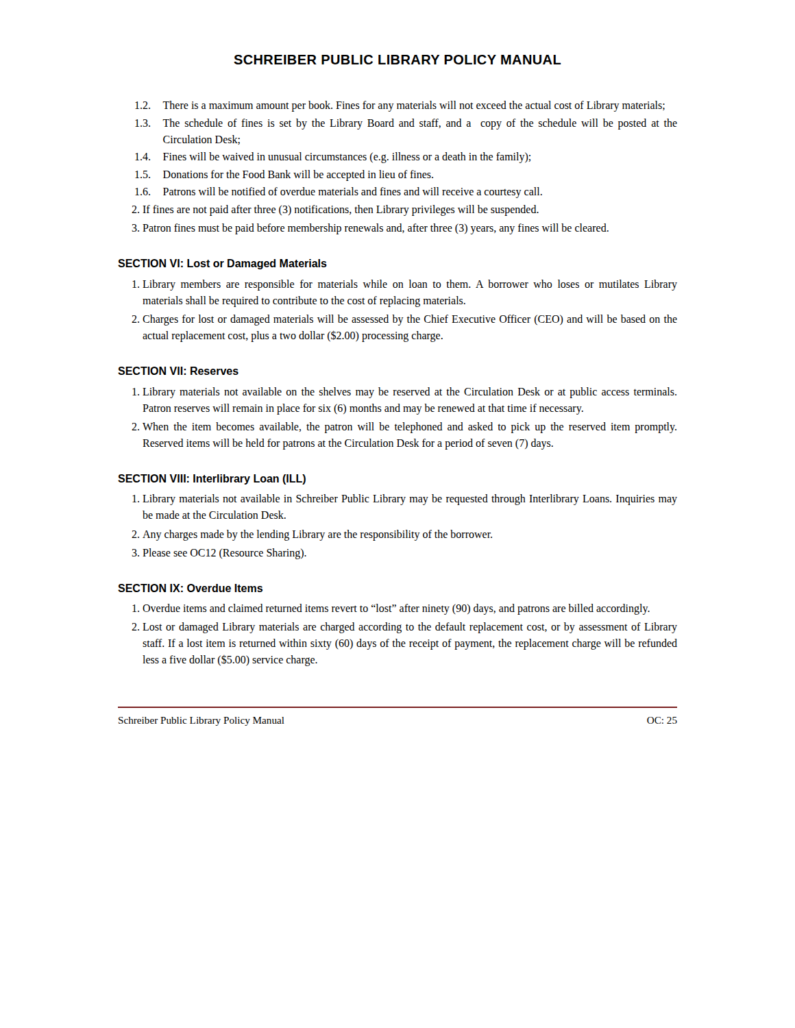SCHREIBER PUBLIC LIBRARY POLICY MANUAL
1.2. There is a maximum amount per book. Fines for any materials will not exceed the actual cost of Library materials;
1.3. The schedule of fines is set by the Library Board and staff, and a copy of the schedule will be posted at the Circulation Desk;
1.4. Fines will be waived in unusual circumstances (e.g. illness or a death in the family);
1.5. Donations for the Food Bank will be accepted in lieu of fines.
1.6. Patrons will be notified of overdue materials and fines and will receive a courtesy call.
If fines are not paid after three (3) notifications, then Library privileges will be suspended.
Patron fines must be paid before membership renewals and, after three (3) years, any fines will be cleared.
SECTION VI: Lost or Damaged Materials
Library members are responsible for materials while on loan to them. A borrower who loses or mutilates Library materials shall be required to contribute to the cost of replacing materials.
Charges for lost or damaged materials will be assessed by the Chief Executive Officer (CEO) and will be based on the actual replacement cost, plus a two dollar ($2.00) processing charge.
SECTION VII: Reserves
Library materials not available on the shelves may be reserved at the Circulation Desk or at public access terminals. Patron reserves will remain in place for six (6) months and may be renewed at that time if necessary.
When the item becomes available, the patron will be telephoned and asked to pick up the reserved item promptly. Reserved items will be held for patrons at the Circulation Desk for a period of seven (7) days.
SECTION VIII: Interlibrary Loan (ILL)
Library materials not available in Schreiber Public Library may be requested through Interlibrary Loans. Inquiries may be made at the Circulation Desk.
Any charges made by the lending Library are the responsibility of the borrower.
Please see OC12 (Resource Sharing).
SECTION IX: Overdue Items
Overdue items and claimed returned items revert to “lost” after ninety (90) days, and patrons are billed accordingly.
Lost or damaged Library materials are charged according to the default replacement cost, or by assessment of Library staff. If a lost item is returned within sixty (60) days of the receipt of payment, the replacement charge will be refunded less a five dollar ($5.00) service charge.
Schreiber Public Library Policy Manual OC: 25